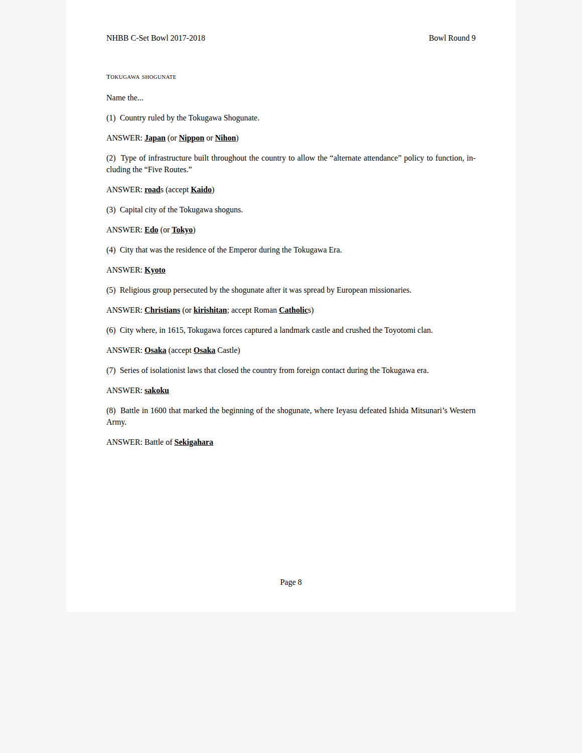NHBB C-Set Bowl 2017-2018
Bowl Round 9
Tokugawa Shogunate
Name the...
(1) Country ruled by the Tokugawa Shogunate.
ANSWER: Japan (or Nippon or Nihon)
(2) Type of infrastructure built throughout the country to allow the “alternate attendance” policy to function, including the “Five Routes.”
ANSWER: roads (accept Kaido)
(3) Capital city of the Tokugawa shoguns.
ANSWER: Edo (or Tokyo)
(4) City that was the residence of the Emperor during the Tokugawa Era.
ANSWER: Kyoto
(5) Religious group persecuted by the shogunate after it was spread by European missionaries.
ANSWER: Christians (or kirishitan; accept Roman Catholics)
(6) City where, in 1615, Tokugawa forces captured a landmark castle and crushed the Toyotomi clan.
ANSWER: Osaka (accept Osaka Castle)
(7) Series of isolationist laws that closed the country from foreign contact during the Tokugawa era.
ANSWER: sakoku
(8) Battle in 1600 that marked the beginning of the shogunate, where Ieyasu defeated Ishida Mitsunari’s Western Army.
ANSWER: Battle of Sekigahara
Page 8